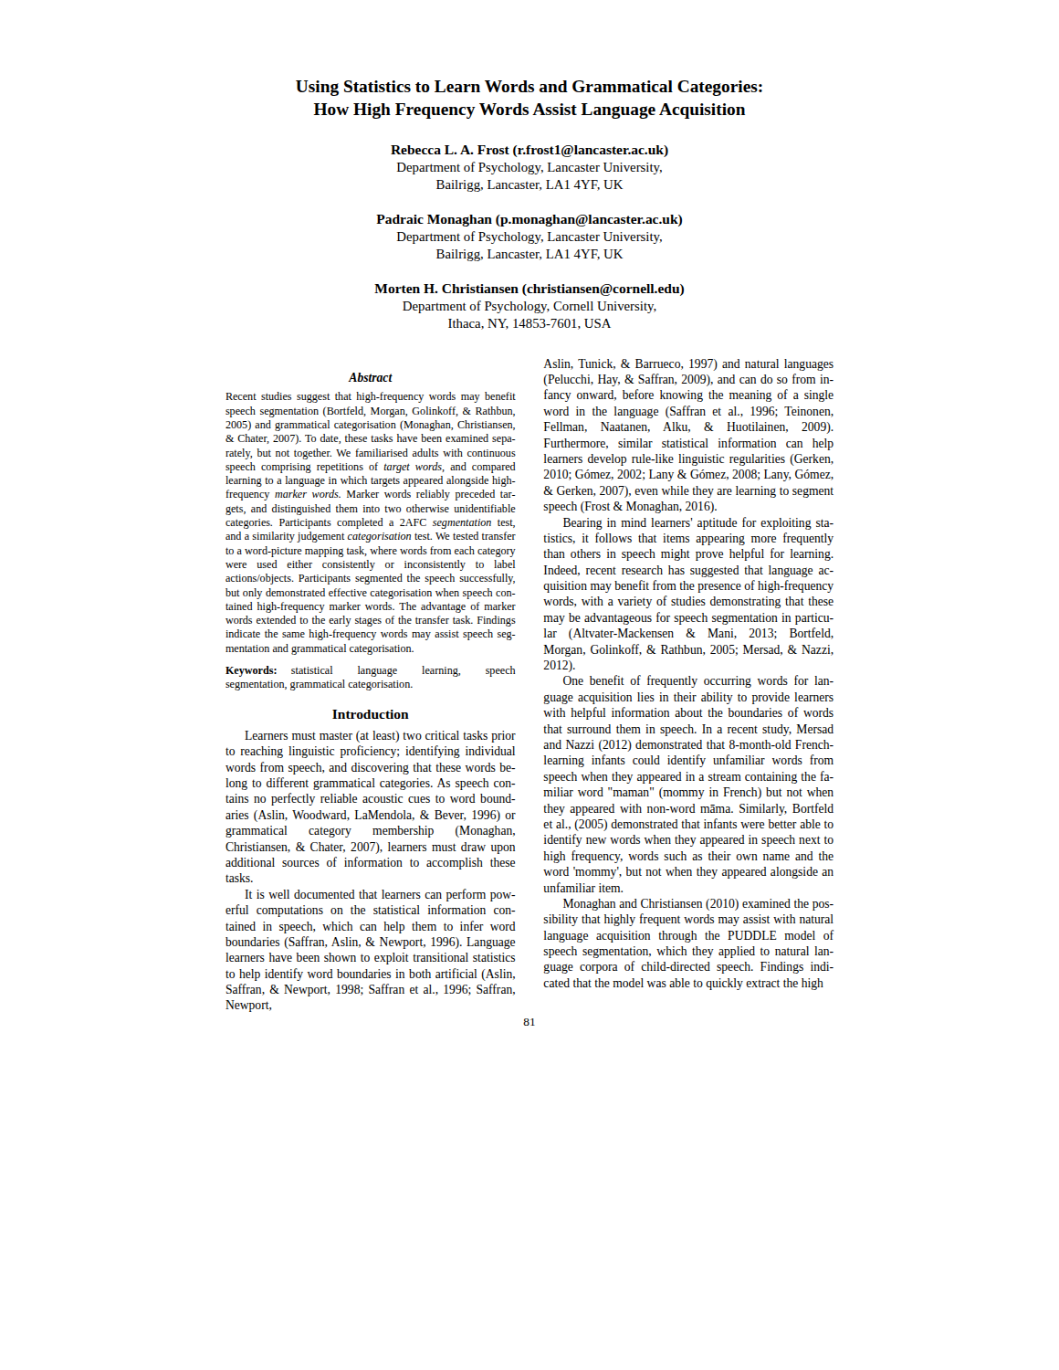Using Statistics to Learn Words and Grammatical Categories:
How High Frequency Words Assist Language Acquisition
Rebecca L. A. Frost (r.frost1@lancaster.ac.uk)
Department of Psychology, Lancaster University,
Bailrigg, Lancaster, LA1 4YF, UK
Padraic Monaghan (p.monaghan@lancaster.ac.uk)
Department of Psychology, Lancaster University,
Bailrigg, Lancaster, LA1 4YF, UK
Morten H. Christiansen (christiansen@cornell.edu)
Department of Psychology, Cornell University,
Ithaca, NY, 14853-7601, USA
Abstract
Recent studies suggest that high-frequency words may benefit speech segmentation (Bortfeld, Morgan, Golinkoff, & Rathbun, 2005) and grammatical categorisation (Monaghan, Christiansen, & Chater, 2007). To date, these tasks have been examined separately, but not together. We familiarised adults with continuous speech comprising repetitions of target words, and compared learning to a language in which targets appeared alongside high-frequency marker words. Marker words reliably preceded targets, and distinguished them into two otherwise unidentifiable categories. Participants completed a 2AFC segmentation test, and a similarity judgement categorisation test. We tested transfer to a word-picture mapping task, where words from each category were used either consistently or inconsistently to label actions/objects. Participants segmented the speech successfully, but only demonstrated effective categorisation when speech contained high-frequency marker words. The advantage of marker words extended to the early stages of the transfer task. Findings indicate the same high-frequency words may assist speech segmentation and grammatical categorisation.
Keywords: statistical language learning, speech segmentation, grammatical categorisation.
Introduction
Learners must master (at least) two critical tasks prior to reaching linguistic proficiency; identifying individual words from speech, and discovering that these words belong to different grammatical categories. As speech contains no perfectly reliable acoustic cues to word boundaries (Aslin, Woodward, LaMendola, & Bever, 1996) or grammatical category membership (Monaghan, Christiansen, & Chater, 2007), learners must draw upon additional sources of information to accomplish these tasks.
It is well documented that learners can perform powerful computations on the statistical information contained in speech, which can help them to infer word boundaries (Saffran, Aslin, & Newport, 1996). Language learners have been shown to exploit transitional statistics to help identify word boundaries in both artificial (Aslin, Saffran, & Newport, 1998; Saffran et al., 1996; Saffran, Newport,
Aslin, Tunick, & Barrueco, 1997) and natural languages (Pelucchi, Hay, & Saffran, 2009), and can do so from infancy onward, before knowing the meaning of a single word in the language (Saffran et al., 1996; Teinonen, Fellman, Naatanen, Alku, & Huotilainen, 2009). Furthermore, similar statistical information can help learners develop rule-like linguistic regularities (Gerken, 2010; Gómez, 2002; Lany & Gómez, 2008; Lany, Gómez, & Gerken, 2007), even while they are learning to segment speech (Frost & Monaghan, 2016).
Bearing in mind learners' aptitude for exploiting statistics, it follows that items appearing more frequently than others in speech might prove helpful for learning. Indeed, recent research has suggested that language acquisition may benefit from the presence of high-frequency words, with a variety of studies demonstrating that these may be advantageous for speech segmentation in particular (Altvater-Mackensen & Mani, 2013; Bortfeld, Morgan, Golinkoff, & Rathbun, 2005; Mersad, & Nazzi, 2012).
One benefit of frequently occurring words for language acquisition lies in their ability to provide learners with helpful information about the boundaries of words that surround them in speech. In a recent study, Mersad and Nazzi (2012) demonstrated that 8-month-old French-learning infants could identify unfamiliar words from speech when they appeared in a stream containing the familiar word "maman" (mommy in French) but not when they appeared with non-word māma. Similarly, Bortfeld et al., (2005) demonstrated that infants were better able to identify new words when they appeared in speech next to high frequency, words such as their own name and the word 'mommy', but not when they appeared alongside an unfamiliar item.
Monaghan and Christiansen (2010) examined the possibility that highly frequent words may assist with natural language acquisition through the PUDDLE model of speech segmentation, which they applied to natural language corpora of child-directed speech. Findings indicated that the model was able to quickly extract the high
81